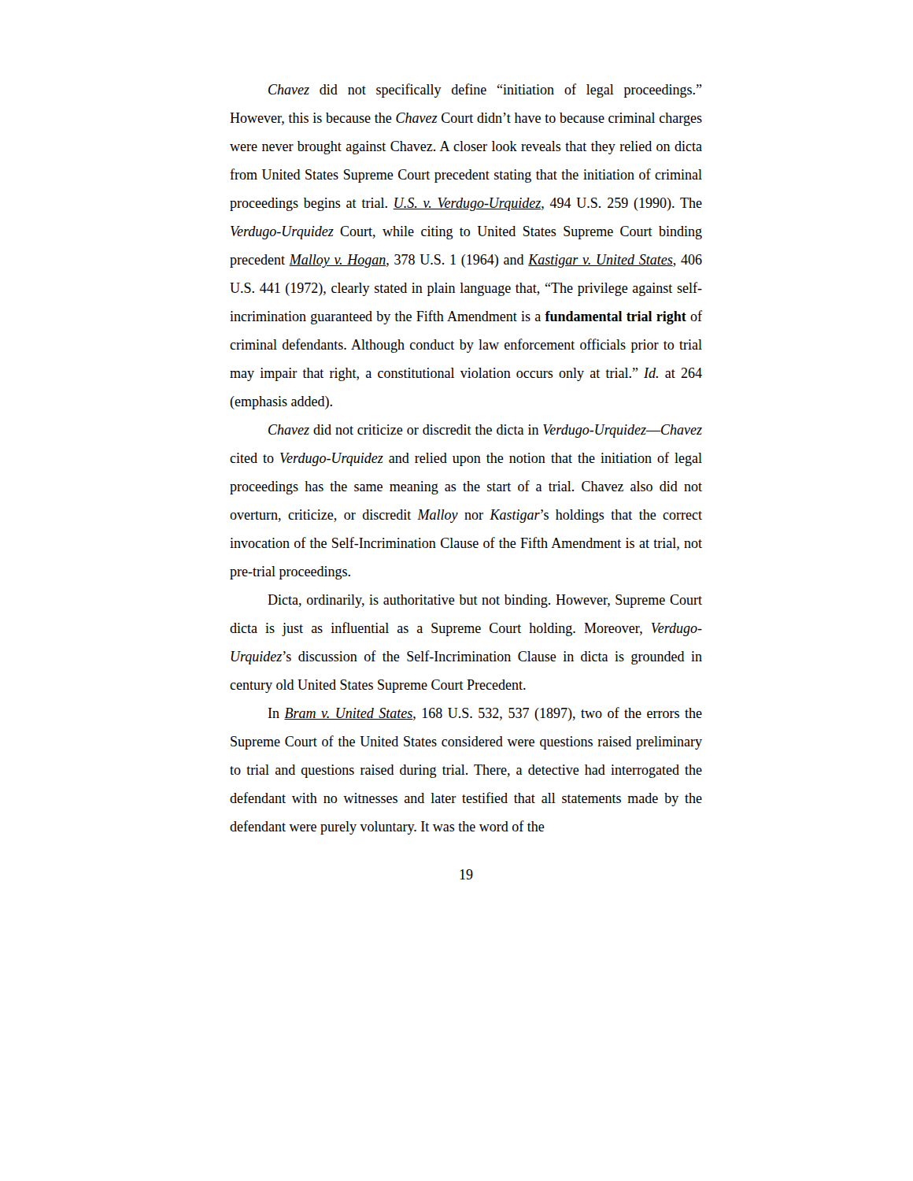Chavez did not specifically define “initiation of legal proceedings.” However, this is because the Chavez Court didn’t have to because criminal charges were never brought against Chavez. A closer look reveals that they relied on dicta from United States Supreme Court precedent stating that the initiation of criminal proceedings begins at trial. U.S. v. Verdugo-Urquidez, 494 U.S. 259 (1990). The Verdugo-Urquidez Court, while citing to United States Supreme Court binding precedent Malloy v. Hogan, 378 U.S. 1 (1964) and Kastigar v. United States, 406 U.S. 441 (1972), clearly stated in plain language that, “The privilege against self-incrimination guaranteed by the Fifth Amendment is a fundamental trial right of criminal defendants. Although conduct by law enforcement officials prior to trial may impair that right, a constitutional violation occurs only at trial.” Id. at 264 (emphasis added).
Chavez did not criticize or discredit the dicta in Verdugo-Urquidez—Chavez cited to Verdugo-Urquidez and relied upon the notion that the initiation of legal proceedings has the same meaning as the start of a trial. Chavez also did not overturn, criticize, or discredit Malloy nor Kastigar’s holdings that the correct invocation of the Self-Incrimination Clause of the Fifth Amendment is at trial, not pre-trial proceedings.
Dicta, ordinarily, is authoritative but not binding. However, Supreme Court dicta is just as influential as a Supreme Court holding. Moreover, Verdugo-Urquidez’s discussion of the Self-Incrimination Clause in dicta is grounded in century old United States Supreme Court Precedent.
In Bram v. United States, 168 U.S. 532, 537 (1897), two of the errors the Supreme Court of the United States considered were questions raised preliminary to trial and questions raised during trial. There, a detective had interrogated the defendant with no witnesses and later testified that all statements made by the defendant were purely voluntary. It was the word of the
19